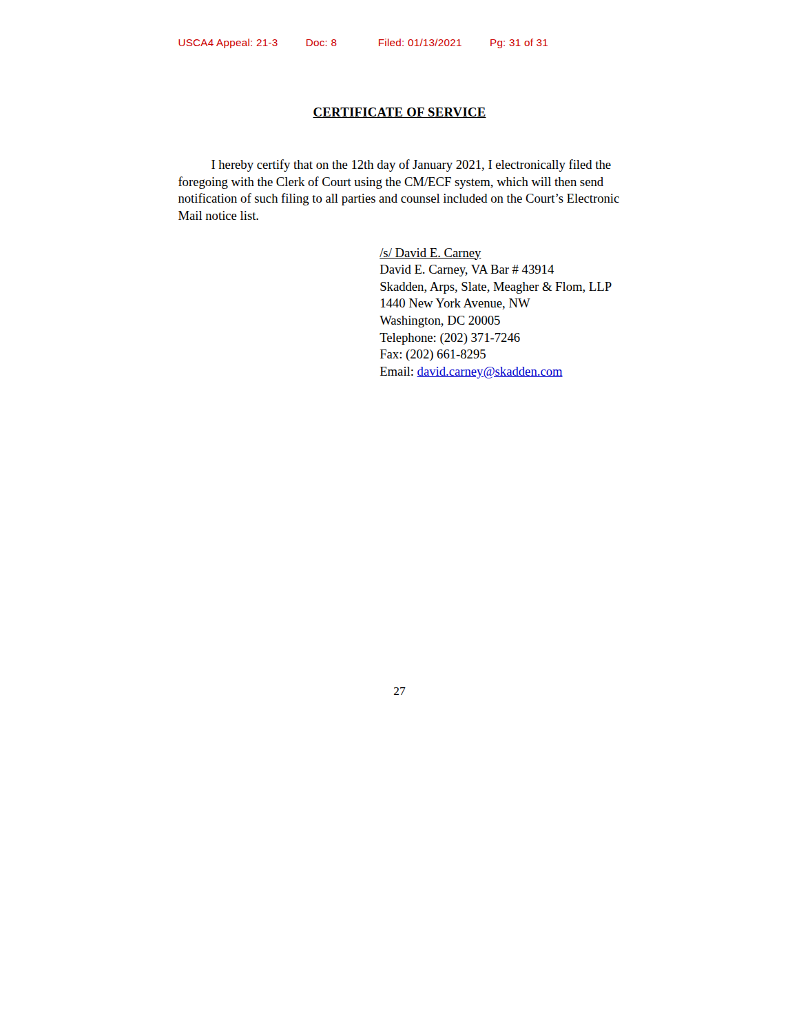USCA4 Appeal: 21-3 Doc: 8 Filed: 01/13/2021 Pg: 31 of 31
CERTIFICATE OF SERVICE
I hereby certify that on the 12th day of January 2021, I electronically filed the foregoing with the Clerk of Court using the CM/ECF system, which will then send notification of such filing to all parties and counsel included on the Court’s Electronic Mail notice list.
/s/ David E. Carney
David E. Carney, VA Bar # 43914
Skadden, Arps, Slate, Meagher & Flom, LLP
1440 New York Avenue, NW
Washington, DC 20005
Telephone: (202) 371-7246
Fax: (202) 661-8295
Email: david.carney@skadden.com
27